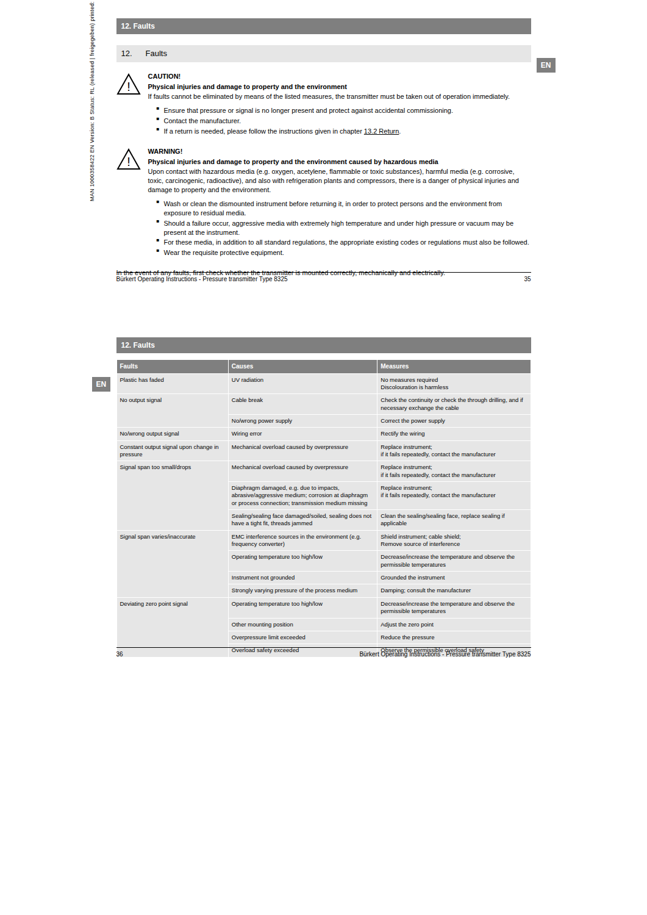12. Faults
EN
12. Faults
!
CAUTION!
Physical injuries and damage to property and the environment
If faults cannot be eliminated by means of the listed measures, the transmitter must be taken out of operation immediately.
Ensure that pressure or signal is no longer present and protect against accidental commissioning.
Contact the manufacturer.
If a return is needed, please follow the instructions given in chapter 13.2 Return.
!
WARNING!
Physical injuries and damage to property and the environment caused by hazardous media
Upon contact with hazardous media (e.g. oxygen, acetylene, flammable or toxic substances), harmful media (e.g. corrosive, toxic, carcinogenic, radioactive), and also with refrigeration plants and compressors, there is a danger of physical injuries and damage to property and the environment.
Wash or clean the dismounted instrument before returning it, in order to protect persons and the environment from exposure to residual media.
Should a failure occur, aggressive media with extremely high temperature and under high pressure or vacuum may be present at the instrument.
For these media, in addition to all standard regulations, the appropriate existing codes or regulations must also be followed.
Wear the requisite protective equipment.
In the event of any faults, first check whether the transmitter is mounted correctly, mechanically and electrically.
MAN 1000358422 EN Version: B Status: RL (released | freigegeben) printed: 08.08.2019
Bürkert Operating Instructions - Pressure transmitter Type 8325
35
12. Faults
EN
| Faults | Causes | Measures |
| --- | --- | --- |
| Plastic has faded | UV radiation | No measures required Discolouration is harmless |
| No output signal | Cable break | Check the continuity or check the through drilling, and if necessary exchange the cable |
| No/wrong power supply | Correct the power supply |
| No/wrong output signal | Wiring error | Rectify the wiring |
| Constant output signal upon change in pressure | Mechanical overload caused by overpressure | Replace instrument; if it fails repeatedly, contact the manufacturer |
| Signal span too small/drops | Mechanical overload caused by overpressure | Replace instrument; if it fails repeatedly, contact the manufacturer |
| Diaphragm damaged, e.g. due to impacts, abrasive/aggressive medium; corrosion at diaphragm or process connection; transmission medium missing | Replace instrument; if it fails repeatedly, contact the manufacturer |
| Sealing/sealing face damaged/soiled, sealing does not have a tight fit, threads jammed | Clean the sealing/sealing face, replace sealing if applicable |
| Signal span varies/inaccurate | EMC interference sources in the environment (e.g. frequency converter) | Shield instrument; cable shield; Remove source of interference |
| Operating temperature too high/low | Decrease/increase the temperature and observe the permissible temperatures |
| Instrument not grounded | Grounded the instrument |
| Strongly varying pressure of the process medium | Damping; consult the manufacturer |
| Deviating zero point signal | Operating temperature too high/low | Decrease/increase the temperature and observe the permissible temperatures |
| Other mounting position | Adjust the zero point |
| Overpressure limit exceeded | Reduce the pressure |
| Overload safety exceeded | Observe the permissible overload safety |
36
Bürkert Operating Instructions - Pressure transmitter Type 8325